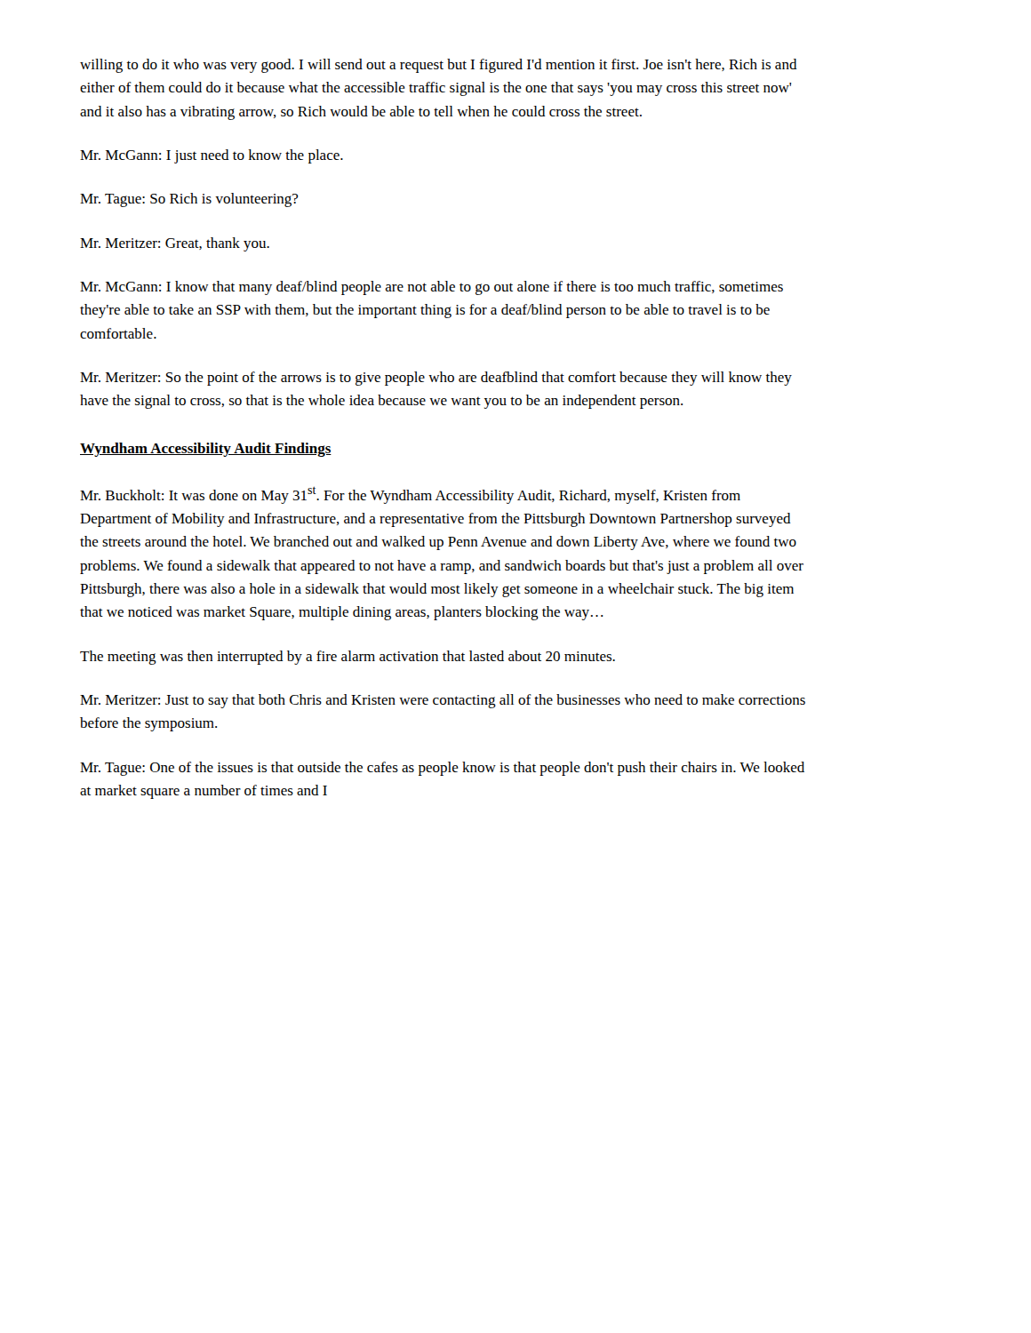willing to do it who was very good. I will send out a request but I figured I'd mention it first. Joe isn't here, Rich is and either of them could do it because what the accessible traffic signal is the one that says 'you may cross this street now' and it also has a vibrating arrow, so Rich would be able to tell when he could cross the street.
Mr. McGann: I just need to know the place.
Mr. Tague: So Rich is volunteering?
Mr. Meritzer: Great, thank you.
Mr. McGann: I know that many deaf/blind people are not able to go out alone if there is too much traffic, sometimes they're able to take an SSP with them, but the important thing is for a deaf/blind person to be able to travel is to be comfortable.
Mr. Meritzer: So the point of the arrows is to give people who are deafblind that comfort because they will know they have the signal to cross, so that is the whole idea because we want you to be an independent person.
Wyndham Accessibility Audit Findings
Mr. Buckholt: It was done on May 31st. For the Wyndham Accessibility Audit, Richard, myself, Kristen from Department of Mobility and Infrastructure, and a representative from the Pittsburgh Downtown Partnershop surveyed the streets around the hotel. We branched out and walked up Penn Avenue and down Liberty Ave, where we found two problems. We found a sidewalk that appeared to not have a ramp, and sandwich boards but that's just a problem all over Pittsburgh, there was also a hole in a sidewalk that would most likely get someone in a wheelchair stuck. The big item that we noticed was market Square, multiple dining areas, planters blocking the way…
The meeting was then interrupted by a fire alarm activation that lasted about 20 minutes.
Mr. Meritzer: Just to say that both Chris and Kristen were contacting all of the businesses who need to make corrections before the symposium.
Mr. Tague: One of the issues is that outside the cafes as people know is that people don't push their chairs in. We looked at market square a number of times and I